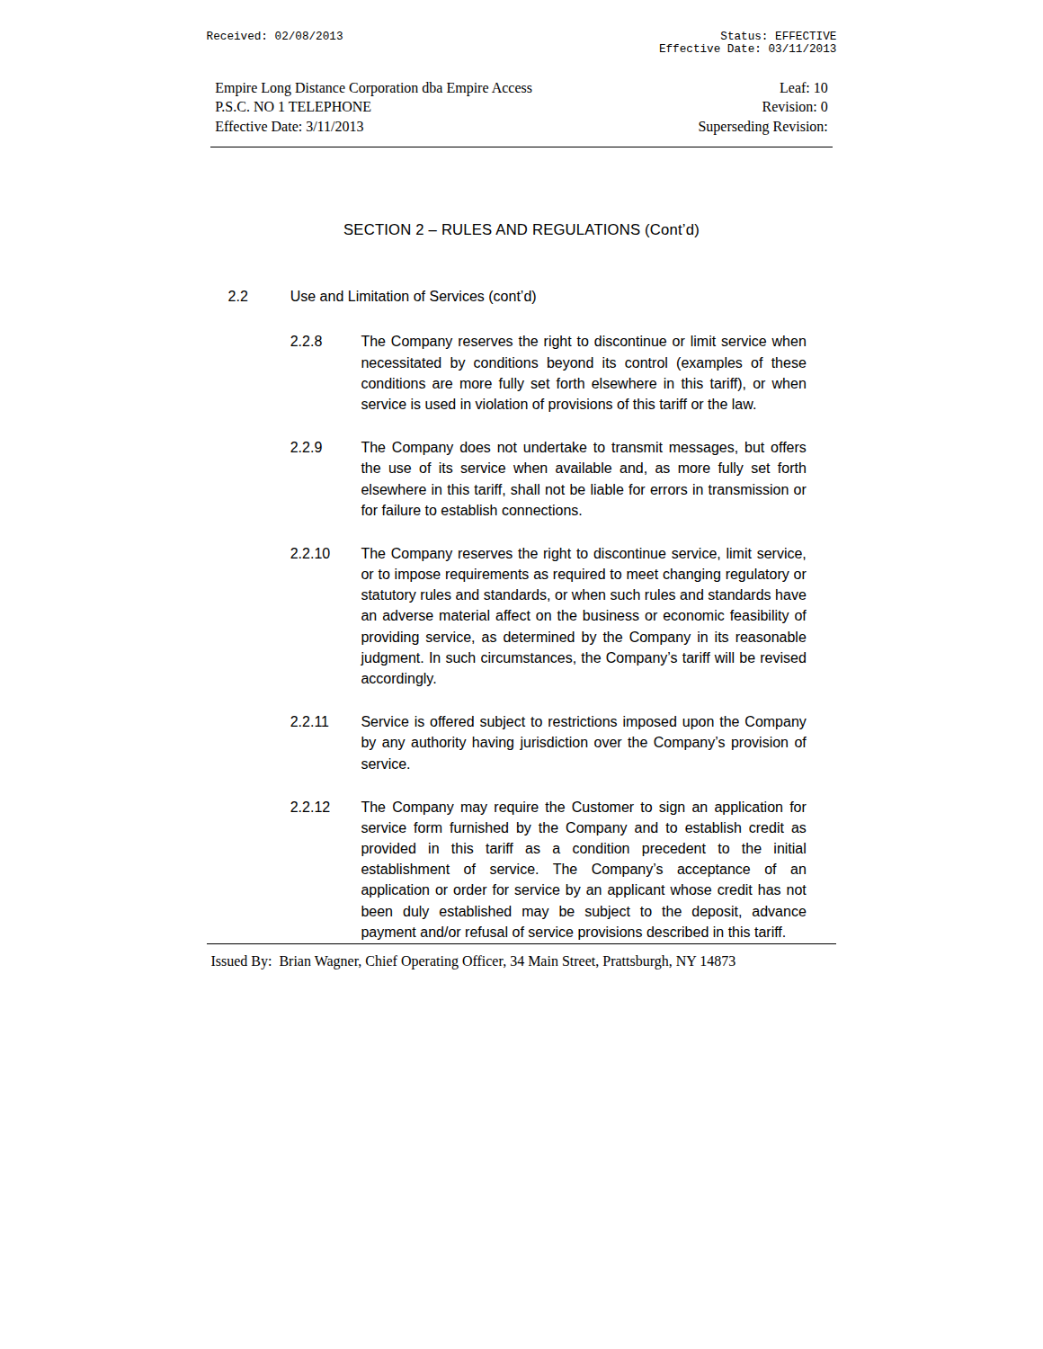Received: 02/08/2013
Status: EFFECTIVE
Effective Date: 03/11/2013
Empire Long Distance Corporation dba Empire Access
P.S.C. NO 1 TELEPHONE
Effective Date: 3/11/2013
Leaf: 10
Revision: 0
Superseding Revision:
SECTION 2 – RULES AND REGULATIONS (Cont’d)
2.2
Use and Limitation of Services (cont’d)
2.2.8
The Company reserves the right to discontinue or limit service when necessitated by conditions beyond its control (examples of these conditions are more fully set forth elsewhere in this tariff), or when service is used in violation of provisions of this tariff or the law.
2.2.9
The Company does not undertake to transmit messages, but offers the use of its service when available and, as more fully set forth elsewhere in this tariff, shall not be liable for errors in transmission or for failure to establish connections.
2.2.10
The Company reserves the right to discontinue service, limit service, or to impose requirements as required to meet changing regulatory or statutory rules and standards, or when such rules and standards have an adverse material affect on the business or economic feasibility of providing service, as determined by the Company in its reasonable judgment. In such circumstances, the Company’s tariff will be revised accordingly.
2.2.11
Service is offered subject to restrictions imposed upon the Company by any authority having jurisdiction over the Company’s provision of service.
2.2.12
The Company may require the Customer to sign an application for service form furnished by the Company and to establish credit as provided in this tariff as a condition precedent to the initial establishment of service. The Company’s acceptance of an application or order for service by an applicant whose credit has not been duly established may be subject to the deposit, advance payment and/or refusal of service provisions described in this tariff.
Issued By: Brian Wagner, Chief Operating Officer, 34 Main Street, Prattsburgh, NY 14873